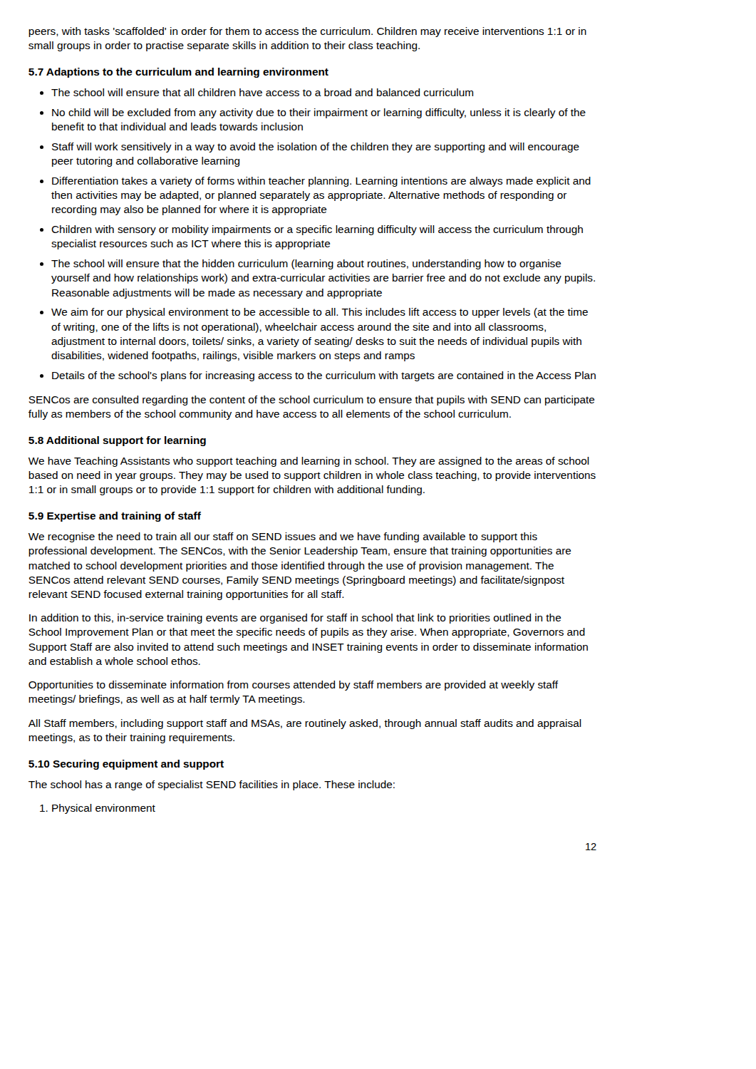peers, with tasks 'scaffolded' in order for them to access the curriculum. Children may receive interventions 1:1 or in small groups in order to practise separate skills in addition to their class teaching.
5.7 Adaptions to the curriculum and learning environment
The school will ensure that all children have access to a broad and balanced curriculum
No child will be excluded from any activity due to their impairment or learning difficulty, unless it is clearly of the benefit to that individual and leads towards inclusion
Staff will work sensitively in a way to avoid the isolation of the children they are supporting and will encourage peer tutoring and collaborative learning
Differentiation takes a variety of forms within teacher planning. Learning intentions are always made explicit and then activities may be adapted, or planned separately as appropriate. Alternative methods of responding or recording may also be planned for where it is appropriate
Children with sensory or mobility impairments or a specific learning difficulty will access the curriculum through specialist resources such as ICT where this is appropriate
The school will ensure that the hidden curriculum (learning about routines, understanding how to organise yourself and how relationships work) and extra-curricular activities are barrier free and do not exclude any pupils. Reasonable adjustments will be made as necessary and appropriate
We aim for our physical environment to be accessible to all. This includes lift access to upper levels (at the time of writing, one of the lifts is not operational), wheelchair access around the site and into all classrooms, adjustment to internal doors, toilets/ sinks, a variety of seating/ desks to suit the needs of individual pupils with disabilities, widened footpaths, railings, visible markers on steps and ramps
Details of the school's plans for increasing access to the curriculum with targets are contained in the Access Plan
SENCos are consulted regarding the content of the school curriculum to ensure that pupils with SEND can participate fully as members of the school community and have access to all elements of the school curriculum.
5.8 Additional support for learning
We have Teaching Assistants who support teaching and learning in school. They are assigned to the areas of school based on need in year groups. They may be used to support children in whole class teaching, to provide interventions 1:1 or in small groups or to provide 1:1 support for children with additional funding.
5.9 Expertise and training of staff
We recognise the need to train all our staff on SEND issues and we have funding available to support this professional development. The SENCos, with the Senior Leadership Team, ensure that training opportunities are matched to school development priorities and those identified through the use of provision management. The SENCos attend relevant SEND courses, Family SEND meetings (Springboard meetings) and facilitate/signpost relevant SEND focused external training opportunities for all staff.
In addition to this, in-service training events are organised for staff in school that link to priorities outlined in the School Improvement Plan or that meet the specific needs of pupils as they arise. When appropriate, Governors and Support Staff are also invited to attend such meetings and INSET training events in order to disseminate information and establish a whole school ethos.
Opportunities to disseminate information from courses attended by staff members are provided at weekly staff meetings/ briefings, as well as at half termly TA meetings.
All Staff members, including support staff and MSAs, are routinely asked, through annual staff audits and appraisal meetings, as to their training requirements.
5.10 Securing equipment and support
The school has a range of specialist SEND facilities in place. These include:
Physical environment
12